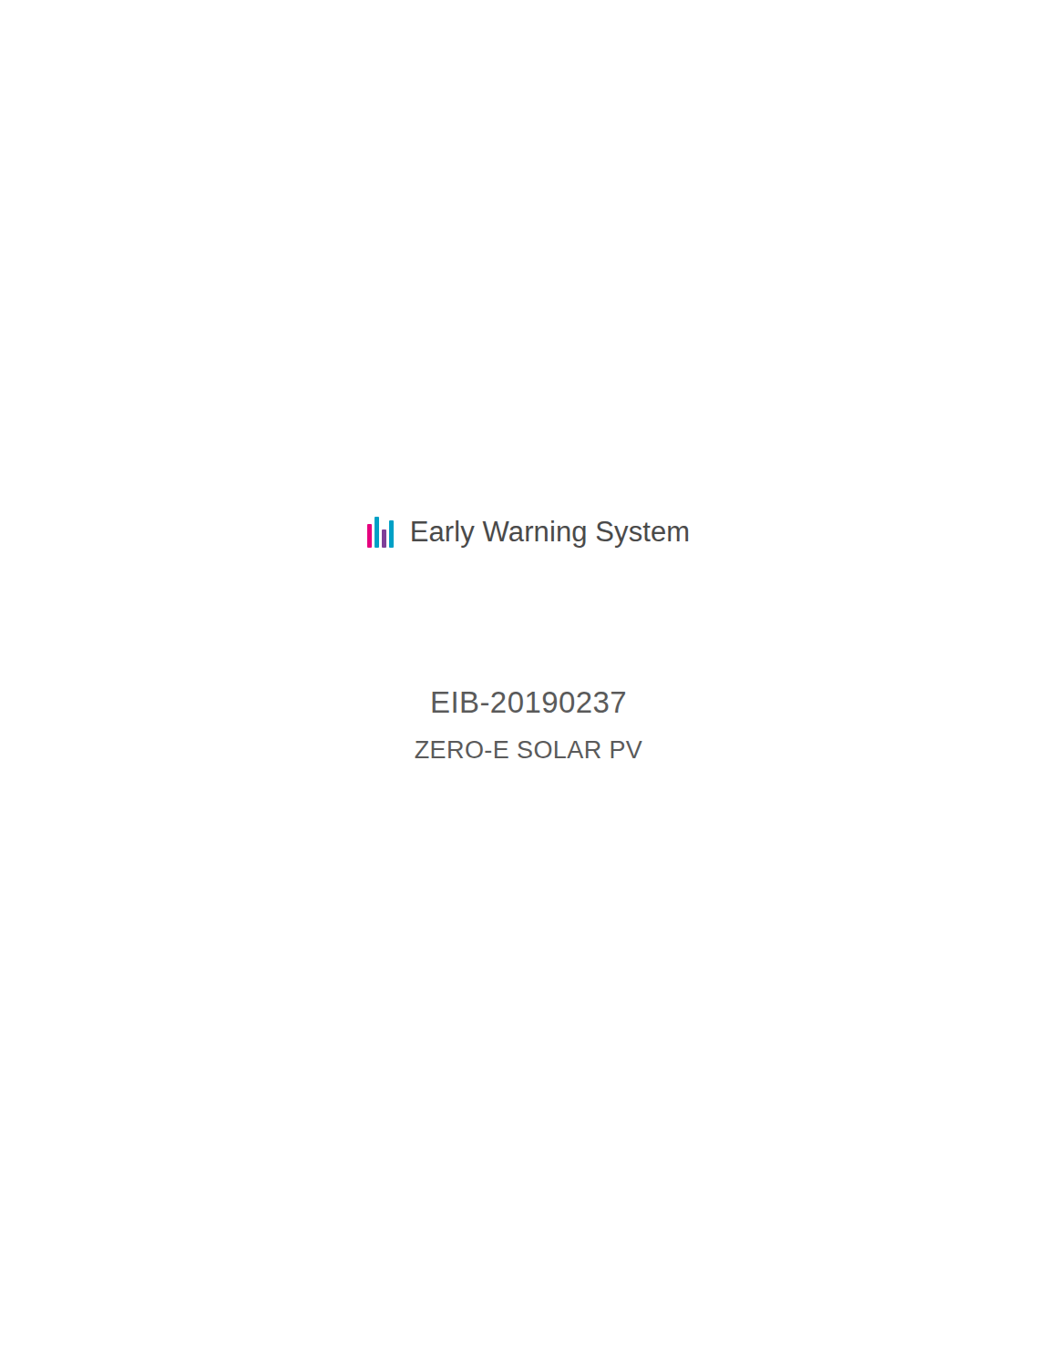Early Warning System
EIB-20190237
ZERO-E SOLAR PV